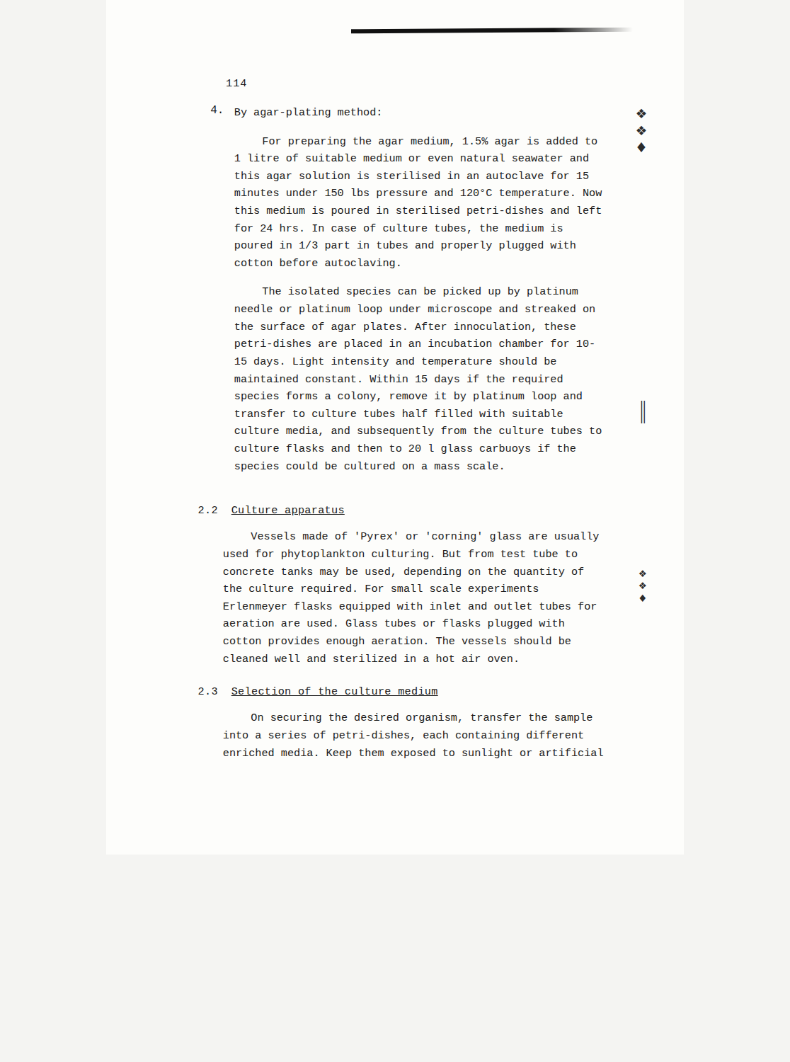❖
❖
♦
‖
‖
❖
❖
♦
114
4.
By agar-plating method:
For preparing the agar medium, 1.5% agar is added to 1 litre of suitable medium or even natural seawater and this agar solution is sterilised in an autoclave for 15 minutes under 150 lbs pressure and 120°C temperature. Now this medium is poured in sterilised petri-dishes and left for 24 hrs. In case of culture tubes, the medium is poured in 1/3 part in tubes and properly plugged with cotton before autoclaving.
The isolated species can be picked up by platinum needle or platinum loop under microscope and streaked on the surface of agar plates. After innoculation, these petri-dishes are placed in an incubation chamber for 10-15 days. Light intensity and temperature should be maintained constant. Within 15 days if the required species forms a colony, remove it by platinum loop and transfer to culture tubes half filled with suitable culture media, and subsequently from the culture tubes to culture flasks and then to 20 l glass carbuoys if the species could be cultured on a mass scale.
2.2 Culture apparatus
Vessels made of 'Pyrex' or 'corning' glass are usually used for phytoplankton culturing. But from test tube to concrete tanks may be used, depending on the quantity of the culture required. For small scale experiments Erlenmeyer flasks equipped with inlet and outlet tubes for aeration are used. Glass tubes or flasks plugged with cotton provides enough aeration. The vessels should be cleaned well and sterilized in a hot air oven.
2.3 Selection of the culture medium
On securing the desired organism, transfer the sample into a series of petri-dishes, each containing different enriched media. Keep them exposed to sunlight or artificial